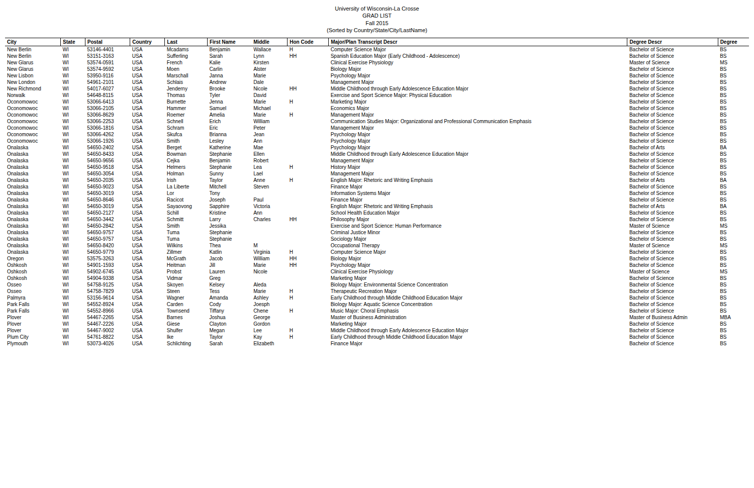University of Wisconsin-La Crosse
GRAD LIST
Fall 2015
(Sorted by Country/State/City/LastName)
| City | State | Postal | Country | Last | First Name | Middle | Hon Code | Major/Plan Transcript Descr | Degree Descr | Degree |
| --- | --- | --- | --- | --- | --- | --- | --- | --- | --- | --- |
| New Berlin | WI | 53146-4401 | USA | Mcadams | Benjamin | Wallace | H | Computer Science Major | Bachelor of Science | BS |
| New Berlin | WI | 53151-3163 | USA | Sufferling | Sarah | Lynn | HH | Spanish Education Major (Early Childhood - Adolescence) | Bachelor of Science | BS |
| New Glarus | WI | 53574-0591 | USA | French | Kalie | Kirsten | | Clinical Exercise Physiology | Master of Science | MS |
| New Glarus | WI | 53574-9592 | USA | Moen | Carlin | Alster | | Biology Major | Bachelor of Science | BS |
| New Lisbon | WI | 53950-9116 | USA | Marschall | Janna | Marie | | Psychology Major | Bachelor of Science | BS |
| New London | WI | 54961-2101 | USA | Schlais | Andrew | Dale | | Management Major | Bachelor of Science | BS |
| New Richmond | WI | 54017-6027 | USA | Jenderny | Brooke | Nicole | HH | Middle Childhood through Early Adolescence Education Major | Bachelor of Science | BS |
| Norwalk | WI | 54648-8115 | USA | Thomas | Tyler | David | | Exercise and Sport Science Major: Physical Education | Bachelor of Science | BS |
| Oconomowoc | WI | 53066-6413 | USA | Burnette | Jenna | Marie | H | Marketing Major | Bachelor of Science | BS |
| Oconomowoc | WI | 53066-2105 | USA | Hammer | Samuel | Michael | | Economics Major | Bachelor of Science | BS |
| Oconomowoc | WI | 53066-8629 | USA | Roemer | Amelia | Marie | H | Management Major | Bachelor of Science | BS |
| Oconomowoc | WI | 53066-2253 | USA | Schnell | Erich | William | | Communication Studies Major: Organizational and Professional Communication Emphasis | Bachelor of Science | BS |
| Oconomowoc | WI | 53066-1816 | USA | Schram | Eric | Peter | | Management Major | Bachelor of Science | BS |
| Oconomowoc | WI | 53066-4262 | USA | Skufca | Brianna | Jean | | Psychology Major | Bachelor of Science | BS |
| Oconomowoc | WI | 53066-1926 | USA | Smith | Lesley | Ann | | Psychology Major | Bachelor of Science | BS |
| Onalaska | WI | 54650-2402 | USA | Berget | Katherine | Mae | | Psychology Major | Bachelor of Arts | BA |
| Onalaska | WI | 54650-8433 | USA | Bowman | Stephanie | Ellen | | Middle Childhood through Early Adolescence Education Major | Bachelor of Science | BS |
| Onalaska | WI | 54650-9656 | USA | Cejka | Benjamin | Robert | | Management Major | Bachelor of Science | BS |
| Onalaska | WI | 54650-9518 | USA | Helmers | Stephanie | Lea | H | History Major | Bachelor of Science | BS |
| Onalaska | WI | 54650-3054 | USA | Holman | Sunny | Lael | | Management Major | Bachelor of Science | BS |
| Onalaska | WI | 54650-2035 | USA | Irish | Taylor | Anne | H | English Major: Rhetoric and Writing Emphasis | Bachelor of Arts | BA |
| Onalaska | WI | 54650-9023 | USA | La Liberte | Mitchell | Steven | | Finance Major | Bachelor of Science | BS |
| Onalaska | WI | 54650-3019 | USA | Lor | Tony | | | Information Systems Major | Bachelor of Science | BS |
| Onalaska | WI | 54650-8646 | USA | Racicot | Joseph | Paul | | Finance Major | Bachelor of Science | BS |
| Onalaska | WI | 54650-3019 | USA | Sayaovong | Sapphire | Victoria | | English Major: Rhetoric and Writing Emphasis | Bachelor of Arts | BA |
| Onalaska | WI | 54650-2127 | USA | Schill | Kristine | Ann | | School Health Education Major | Bachelor of Science | BS |
| Onalaska | WI | 54650-3442 | USA | Schmitt | Larry | Charles | HH | Philosophy Major | Bachelor of Science | BS |
| Onalaska | WI | 54650-2842 | USA | Smith | Jessika | | | Exercise and Sport Science: Human Performance | Master of Science | MS |
| Onalaska | WI | 54650-9757 | USA | Tuma | Stephanie | | | Criminal Justice Minor | Bachelor of Science | BS |
| Onalaska | WI | 54650-9757 | USA | Tuma | Stephanie | | | Sociology Major | Bachelor of Science | BS |
| Onalaska | WI | 54650-8420 | USA | Wilkins | Thea | M | | Occupational Therapy | Master of Science | MS |
| Onalaska | WI | 54650-9779 | USA | Zillmer | Katlin | Virginia | H | Computer Science Major | Bachelor of Science | BS |
| Oregon | WI | 53575-3263 | USA | McGrath | Jacob | William | HH | Biology Major | Bachelor of Science | BS |
| Oshkosh | WI | 54901-1593 | USA | Heitman | Jill | Marie | HH | Psychology Major | Bachelor of Science | BS |
| Oshkosh | WI | 54902-6745 | USA | Probst | Lauren | Nicole | | Clinical Exercise Physiology | Master of Science | MS |
| Oshkosh | WI | 54904-9338 | USA | Vidmar | Greg | | | Marketing Major | Bachelor of Science | BS |
| Osseo | WI | 54758-9125 | USA | Skoyen | Kelsey | Aleda | | Biology Major: Environmental Science Concentration | Bachelor of Science | BS |
| Osseo | WI | 54758-7829 | USA | Steen | Tess | Marie | H | Therapeutic Recreation Major | Bachelor of Science | BS |
| Palmyra | WI | 53156-9614 | USA | Wagner | Amanda | Ashley | H | Early Childhood through Middle Childhood Education Major | Bachelor of Science | BS |
| Park Falls | WI | 54552-8924 | USA | Carden | Cody | Joesph | | Biology Major: Aquatic Science Concentration | Bachelor of Science | BS |
| Park Falls | WI | 54552-8966 | USA | Townsend | Tiffany | Chene | H | Music Major: Choral Emphasis | Bachelor of Science | BS |
| Plover | WI | 54467-2265 | USA | Barnes | Joshua | George | | Master of Business Administration | Master of Business Admin | MBA |
| Plover | WI | 54467-2226 | USA | Giese | Clayton | Gordon | | Marketing Major | Bachelor of Science | BS |
| Plover | WI | 54467-9002 | USA | Shulfer | Megan | Lee | H | Middle Childhood through Early Adolescence Education Major | Bachelor of Science | BS |
| Plum City | WI | 54761-8822 | USA | Ike | Taylor | Kay | H | Early Childhood through Middle Childhood Education Major | Bachelor of Science | BS |
| Plymouth | WI | 53073-4026 | USA | Schlichting | Sarah | Elizabeth | | Finance Major | Bachelor of Science | BS |